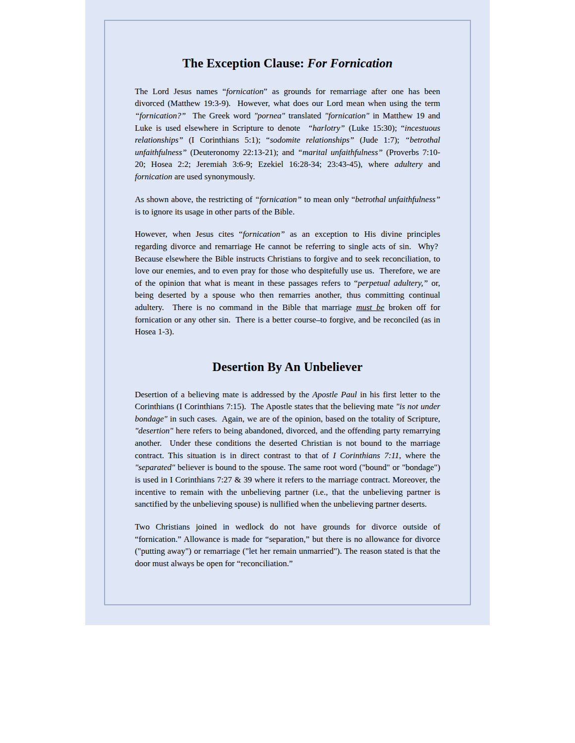The Exception Clause: For Fornication
The Lord Jesus names “fornication” as grounds for remarriage after one has been divorced (Matthew 19:3-9). However, what does our Lord mean when using the term “fornication?” The Greek word "pornea" translated "fornication" in Matthew 19 and Luke is used elsewhere in Scripture to denote “harlotry” (Luke 15:30); “incestuous relationships” (I Corinthians 5:1); “sodomite relationships” (Jude 1:7); “betrothal unfaithfulness” (Deuteronomy 22:13-21); and “marital unfaithfulness” (Proverbs 7:10-20; Hosea 2:2; Jeremiah 3:6-9; Ezekiel 16:28-34; 23:43-45), where adultery and fornication are used synonymously.
As shown above, the restricting of “fornication” to mean only “betrothal unfaithfulness” is to ignore its usage in other parts of the Bible.
However, when Jesus cites “fornication” as an exception to His divine principles regarding divorce and remarriage He cannot be referring to single acts of sin. Why? Because elsewhere the Bible instructs Christians to forgive and to seek reconciliation, to love our enemies, and to even pray for those who despitefully use us. Therefore, we are of the opinion that what is meant in these passages refers to “perpetual adultery,” or, being deserted by a spouse who then remarries another, thus committing continual adultery. There is no command in the Bible that marriage must be broken off for fornication or any other sin. There is a better course–to forgive, and be reconciled (as in Hosea 1-3).
Desertion By An Unbeliever
Desertion of a believing mate is addressed by the Apostle Paul in his first letter to the Corinthians (I Corinthians 7:15). The Apostle states that the believing mate "is not under bondage" in such cases. Again, we are of the opinion, based on the totality of Scripture, "desertion" here refers to being abandoned, divorced, and the offending party remarrying another. Under these conditions the deserted Christian is not bound to the marriage contract. This situation is in direct contrast to that of I Corinthians 7:11, where the "separated" believer is bound to the spouse. The same root word ("bound" or "bondage") is used in I Corinthians 7:27 & 39 where it refers to the marriage contract. Moreover, the incentive to remain with the unbelieving partner (i.e., that the unbelieving partner is sanctified by the unbelieving spouse) is nullified when the unbelieving partner deserts.
Two Christians joined in wedlock do not have grounds for divorce outside of “fornication.” Allowance is made for “separation,” but there is no allowance for divorce ("putting away") or remarriage ("let her remain unmarried"). The reason stated is that the door must always be open for “reconciliation.”